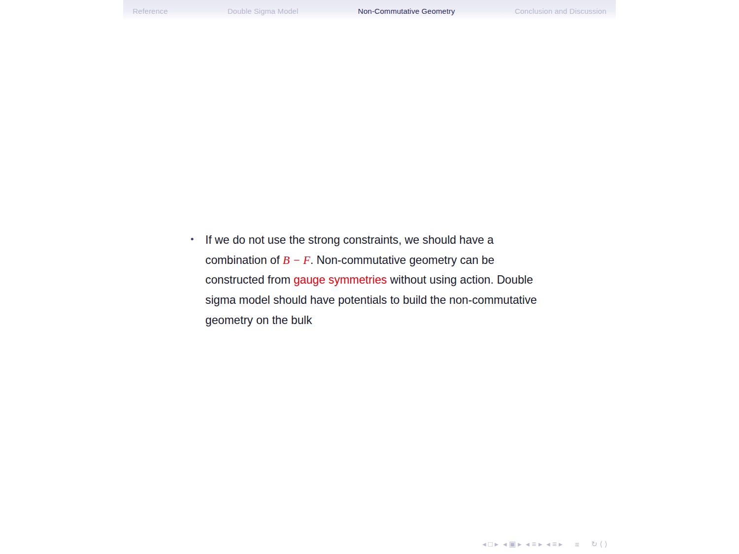Reference Double Sigma Model Non-Commutative Geometry Conclusion and Discussion
If we do not use the strong constraints, we should have a combination of B − F. Non-commutative geometry can be constructed from gauge symmetries without using action. Double sigma model should have potentials to build the non-commutative geometry on the bulk
◂ □ ▸ ◂ ▣ ▸ ◂ ≡ ▸ ◂ ≡ ▸ ≡ ↻ ⟨ ⟩